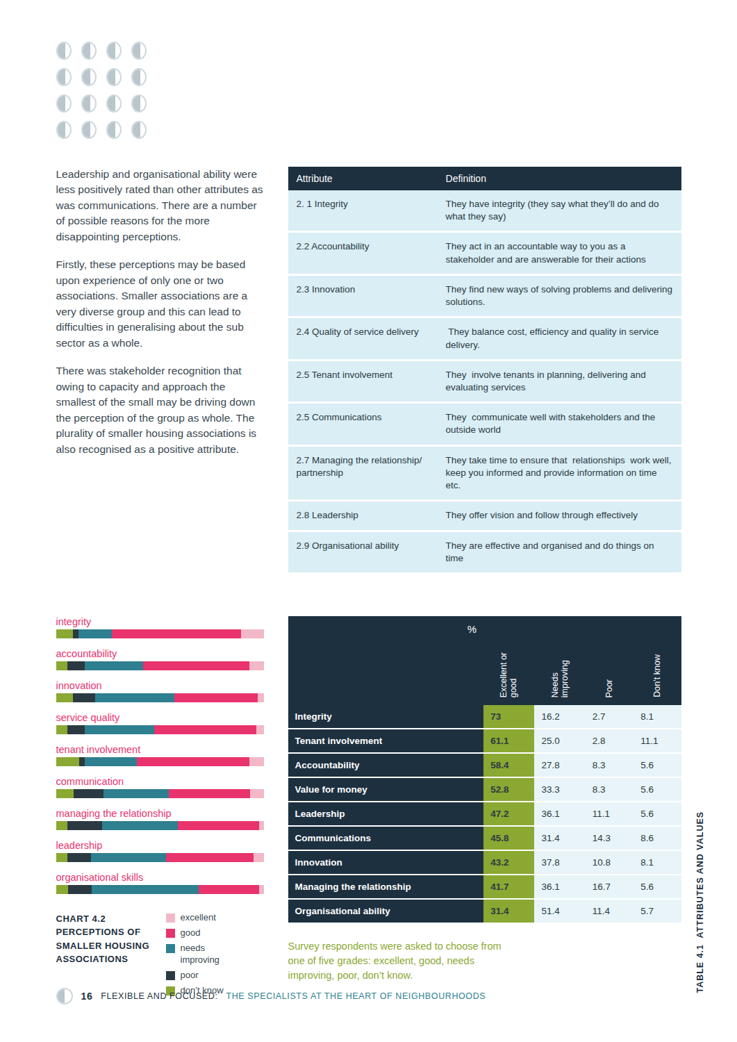Leadership and organisational ability were less positively rated than other attributes as was communications. There are a number of possible reasons for the more disappointing perceptions.
Firstly, these perceptions may be based upon experience of only one or two associations. Smaller associations are a very diverse group and this can lead to difficulties in generalising about the sub sector as a whole.
There was stakeholder recognition that owing to capacity and approach the smallest of the small may be driving down the perception of the group as whole. The plurality of smaller housing associations is also recognised as a positive attribute.
| Attribute | Definition |
| --- | --- |
| 2. 1 Integrity | They have integrity (they say what they’ll do and do what they say) |
| 2.2 Accountability | They act in an accountable way to you as a stakeholder and are answerable for their actions |
| 2.3 Innovation | They find new ways of solving problems and delivering solutions. |
| 2.4 Quality of service delivery | They balance cost, efficiency and quality in service delivery. |
| 2.5 Tenant involvement | They involve tenants in planning, delivering and evaluating services |
| 2.5 Communications | They communicate well with stakeholders and the outside world |
| 2.7 Managing the relationship/ partnership | They take time to ensure that relationships work well, keep you informed and provide information on time etc. |
| 2.8 Leadership | They offer vision and follow through effectively |
| 2.9 Organisational ability | They are effective and organised and do things on time |
integrity
accountability
innovation
service quality
tenant involvement
communication
managing the relationship
leadership
organisational skills
Chart 4.2
Perceptions of smaller housing associations
excellent
good
needs
improving
poor
don’t know
Table 4.1 Attributes and values
| % | Excellent or good | Needs improving | Poor | Don’t know |
| --- | --- | --- | --- | --- |
| Integrity | 73 | 16.2 | 2.7 | 8.1 |
| Tenant involvement | 61.1 | 25.0 | 2.8 | 11.1 |
| Accountability | 58.4 | 27.8 | 8.3 | 5.6 |
| Value for money | 52.8 | 33.3 | 8.3 | 5.6 |
| Leadership | 47.2 | 36.1 | 11.1 | 5.6 |
| Communications | 45.8 | 31.4 | 14.3 | 8.6 |
| Innovation | 43.2 | 37.8 | 10.8 | 8.1 |
| Managing the relationship | 41.7 | 36.1 | 16.7 | 5.6 |
| Organisational ability | 31.4 | 51.4 | 11.4 | 5.7 |
Survey respondents were asked to choose from one of five grades: excellent, good, needs improving, poor, don’t know.
16 Flexible and focused: the specialists at the heart of neighbourhoods